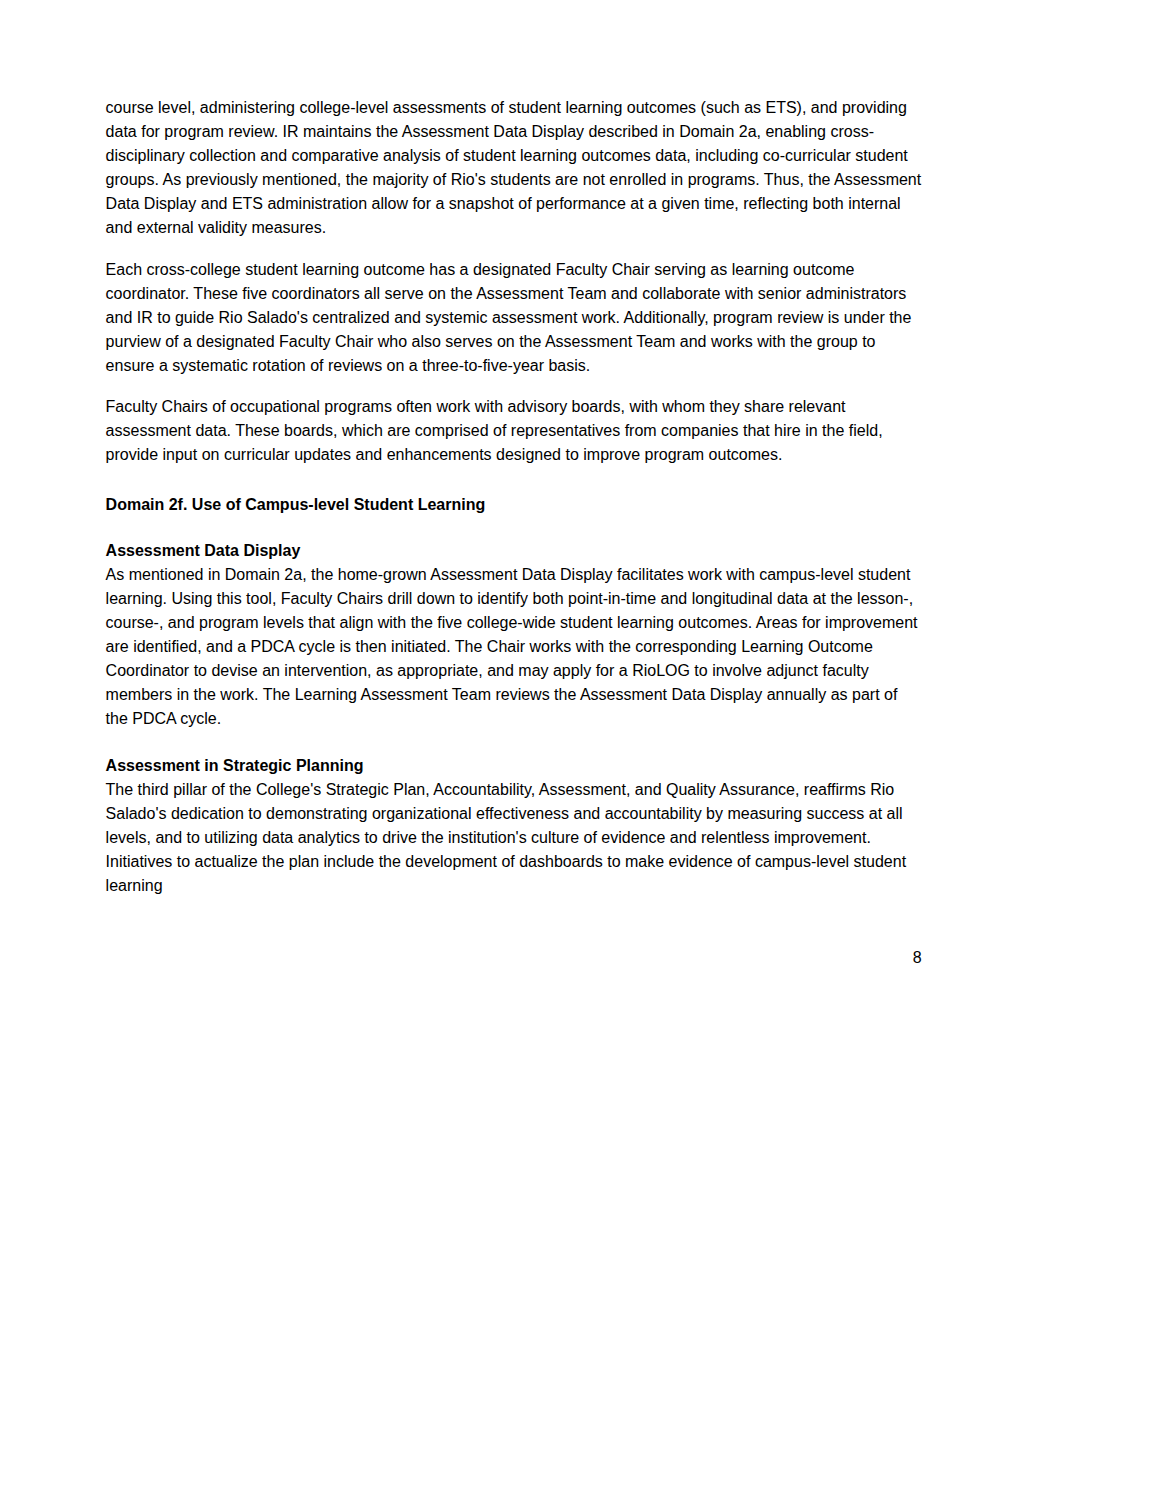course level, administering college-level assessments of student learning outcomes (such as ETS), and providing data for program review. IR maintains the Assessment Data Display described in Domain 2a, enabling cross-disciplinary collection and comparative analysis of student learning outcomes data, including co-curricular student groups. As previously mentioned, the majority of Rio's students are not enrolled in programs. Thus, the Assessment Data Display and ETS administration allow for a snapshot of performance at a given time, reflecting both internal and external validity measures.
Each cross-college student learning outcome has a designated Faculty Chair serving as learning outcome coordinator. These five coordinators all serve on the Assessment Team and collaborate with senior administrators and IR to guide Rio Salado's centralized and systemic assessment work. Additionally, program review is under the purview of a designated Faculty Chair who also serves on the Assessment Team and works with the group to ensure a systematic rotation of reviews on a three-to-five-year basis.
Faculty Chairs of occupational programs often work with advisory boards, with whom they share relevant assessment data. These boards, which are comprised of representatives from companies that hire in the field, provide input on curricular updates and enhancements designed to improve program outcomes.
Domain 2f. Use of Campus-level Student Learning
Assessment Data Display
As mentioned in Domain 2a, the home-grown Assessment Data Display facilitates work with campus-level student learning. Using this tool, Faculty Chairs drill down to identify both point-in-time and longitudinal data at the lesson-, course-, and program levels that align with the five college-wide student learning outcomes. Areas for improvement are identified, and a PDCA cycle is then initiated. The Chair works with the corresponding Learning Outcome Coordinator to devise an intervention, as appropriate, and may apply for a RioLOG to involve adjunct faculty members in the work. The Learning Assessment Team reviews the Assessment Data Display annually as part of the PDCA cycle.
Assessment in Strategic Planning
The third pillar of the College's Strategic Plan, Accountability, Assessment, and Quality Assurance, reaffirms Rio Salado's dedication to demonstrating organizational effectiveness and accountability by measuring success at all levels, and to utilizing data analytics to drive the institution's culture of evidence and relentless improvement. Initiatives to actualize the plan include the development of dashboards to make evidence of campus-level student learning
8